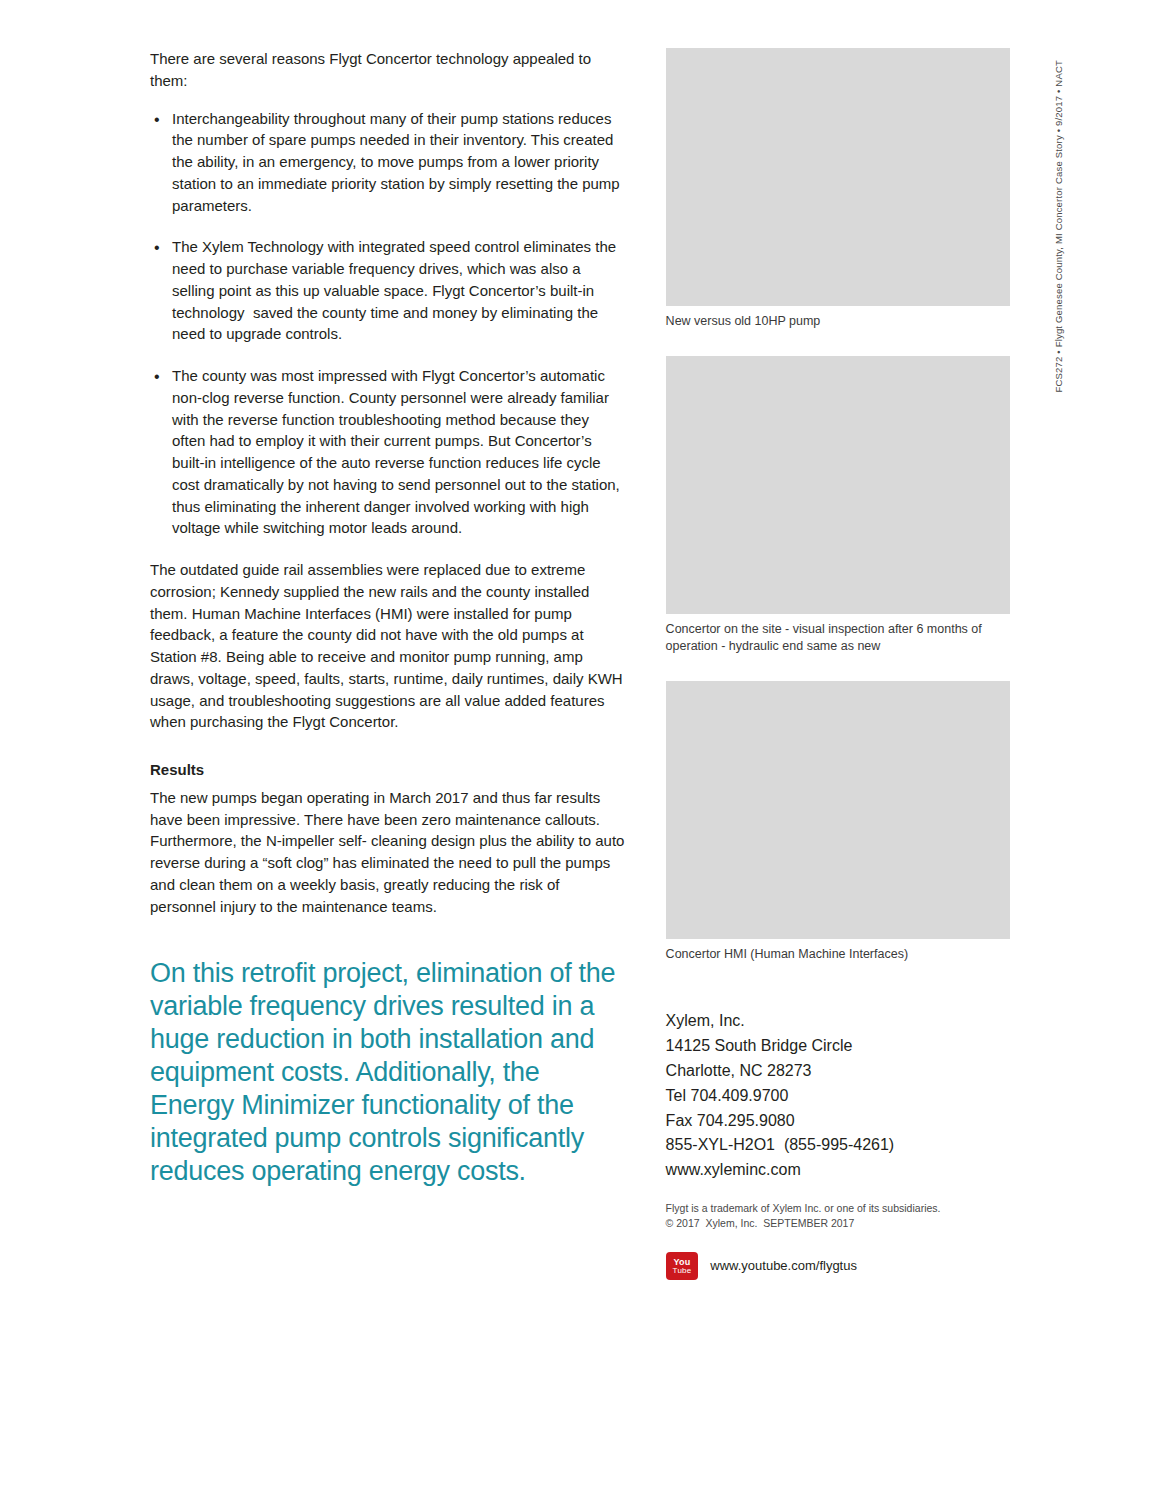FCS272 • Flygt Genesee County, MI Concertor Case Story • 9/2017 • NACT
There are several reasons Flygt Concertor technology appealed to them:
Interchangeability throughout many of their pump stations reduces the number of spare pumps needed in their inventory. This created the ability, in an emergency, to move pumps from a lower priority station to an immediate priority station by simply resetting the pump parameters.
The Xylem Technology with integrated speed control eliminates the need to purchase variable frequency drives, which was also a selling point as this up valuable space. Flygt Concertor’s built-in technology saved the county time and money by eliminating the need to upgrade controls.
The county was most impressed with Flygt Concertor’s automatic non-clog reverse function. County personnel were already familiar with the reverse function troubleshooting method because they often had to employ it with their current pumps. But Concertor’s built-in intelligence of the auto reverse function reduces life cycle cost dramatically by not having to send personnel out to the station, thus eliminating the inherent danger involved working with high voltage while switching motor leads around.
The outdated guide rail assemblies were replaced due to extreme corrosion; Kennedy supplied the new rails and the county installed them. Human Machine Interfaces (HMI) were installed for pump feedback, a feature the county did not have with the old pumps at Station #8. Being able to receive and monitor pump running, amp draws, voltage, speed, faults, starts, runtime, daily runtimes, daily KWH usage, and troubleshooting suggestions are all value added features when purchasing the Flygt Concertor.
Results
The new pumps began operating in March 2017 and thus far results have been impressive. There have been zero maintenance callouts. Furthermore, the N-impeller self- cleaning design plus the ability to auto reverse during a “soft clog” has eliminated the need to pull the pumps and clean them on a weekly basis, greatly reducing the risk of personnel injury to the maintenance teams.
On this retrofit project, elimination of the variable frequency drives resulted in a huge reduction in both installation and equipment costs. Additionally, the Energy Minimizer functionality of the integrated pump controls significantly reduces operating energy costs.
New versus old 10HP pump
Concertor on the site - visual inspection after 6 months of operation - hydraulic end same as new
Concertor HMI (Human Machine Interfaces)
Xylem, Inc.
14125 South Bridge Circle
Charlotte, NC 28273
Tel 704.409.9700
Fax 704.295.9080
855-XYL-H2O1 (855-995-4261)
www.xyleminc.com
Flygt is a trademark of Xylem Inc. or one of its subsidiaries.
© 2017 Xylem, Inc. SEPTEMBER 2017
You Tube
www.youtube.com/flygtus